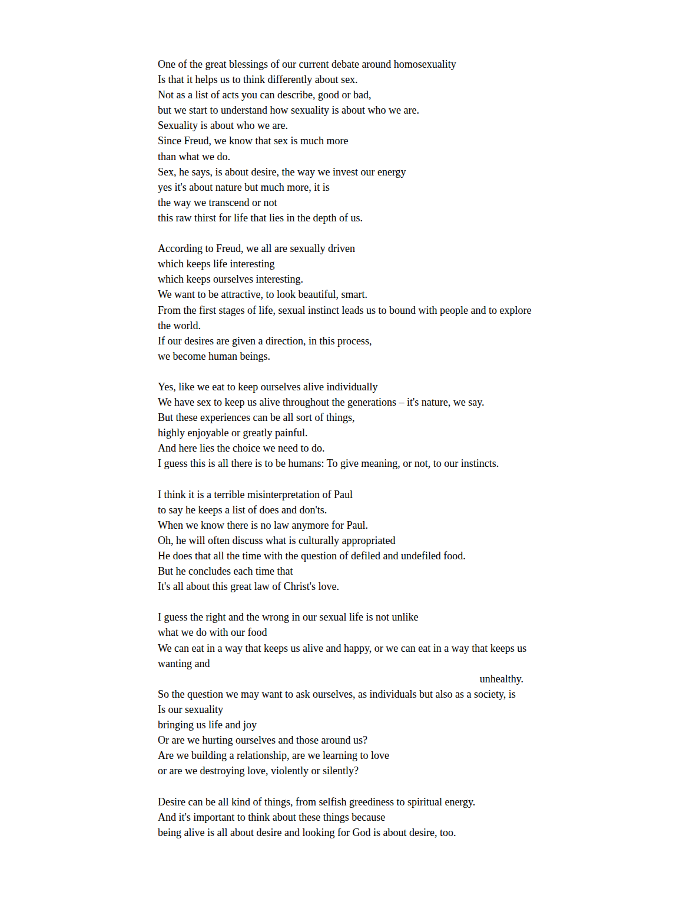One of the great blessings of our current debate around homosexuality
Is that it helps us to think differently about sex.
Not as a list of acts you can describe, good or bad,
but we start to understand how sexuality is about who we are.
Sexuality is about who we are.
Since Freud, we know that sex is much more
than what we do.
Sex, he says, is about desire, the way we invest our energy
yes it's about nature but much more, it is
the way we transcend or not
this raw thirst for life that lies in the depth of us.
According to Freud, we all are sexually driven
which keeps life interesting
which keeps ourselves interesting.
We want to be attractive, to look beautiful, smart.
From the first stages of life, sexual instinct leads us to bound with people and to explore the world.
If our desires are given a direction, in this process,
we become human beings.
Yes, like we eat to keep ourselves alive individually
We have sex to keep us alive throughout the generations – it's nature, we say.
But these experiences can be all sort of things,
highly enjoyable or greatly painful.
And here lies the choice we need to do.
I guess this is all there is to be humans: To give meaning, or not, to our instincts.
I think it is a terrible misinterpretation of Paul
to say he keeps a list of does and don'ts.
When we know there is no law anymore for Paul.
Oh, he will often discuss what is culturally appropriated
He does that all the time with the question of defiled and undefiled food.
But he concludes each time that
It's all about this great law of Christ's love.
I guess the right and the wrong in our sexual life is not unlike
what we do with our food
We can eat in a way that keeps us alive and happy, or we can eat in a way that keeps us wanting and unhealthy. So the question we may want to ask ourselves, as individuals but also as a society, is
Is our sexuality
bringing us life and joy
Or are we hurting ourselves and those around us?
Are we building a relationship, are we learning to love
or are we destroying love, violently or silently?
Desire can be all kind of things, from selfish greediness to spiritual energy.
And it's important to think about these things because
being alive is all about desire and looking for God is about desire, too.